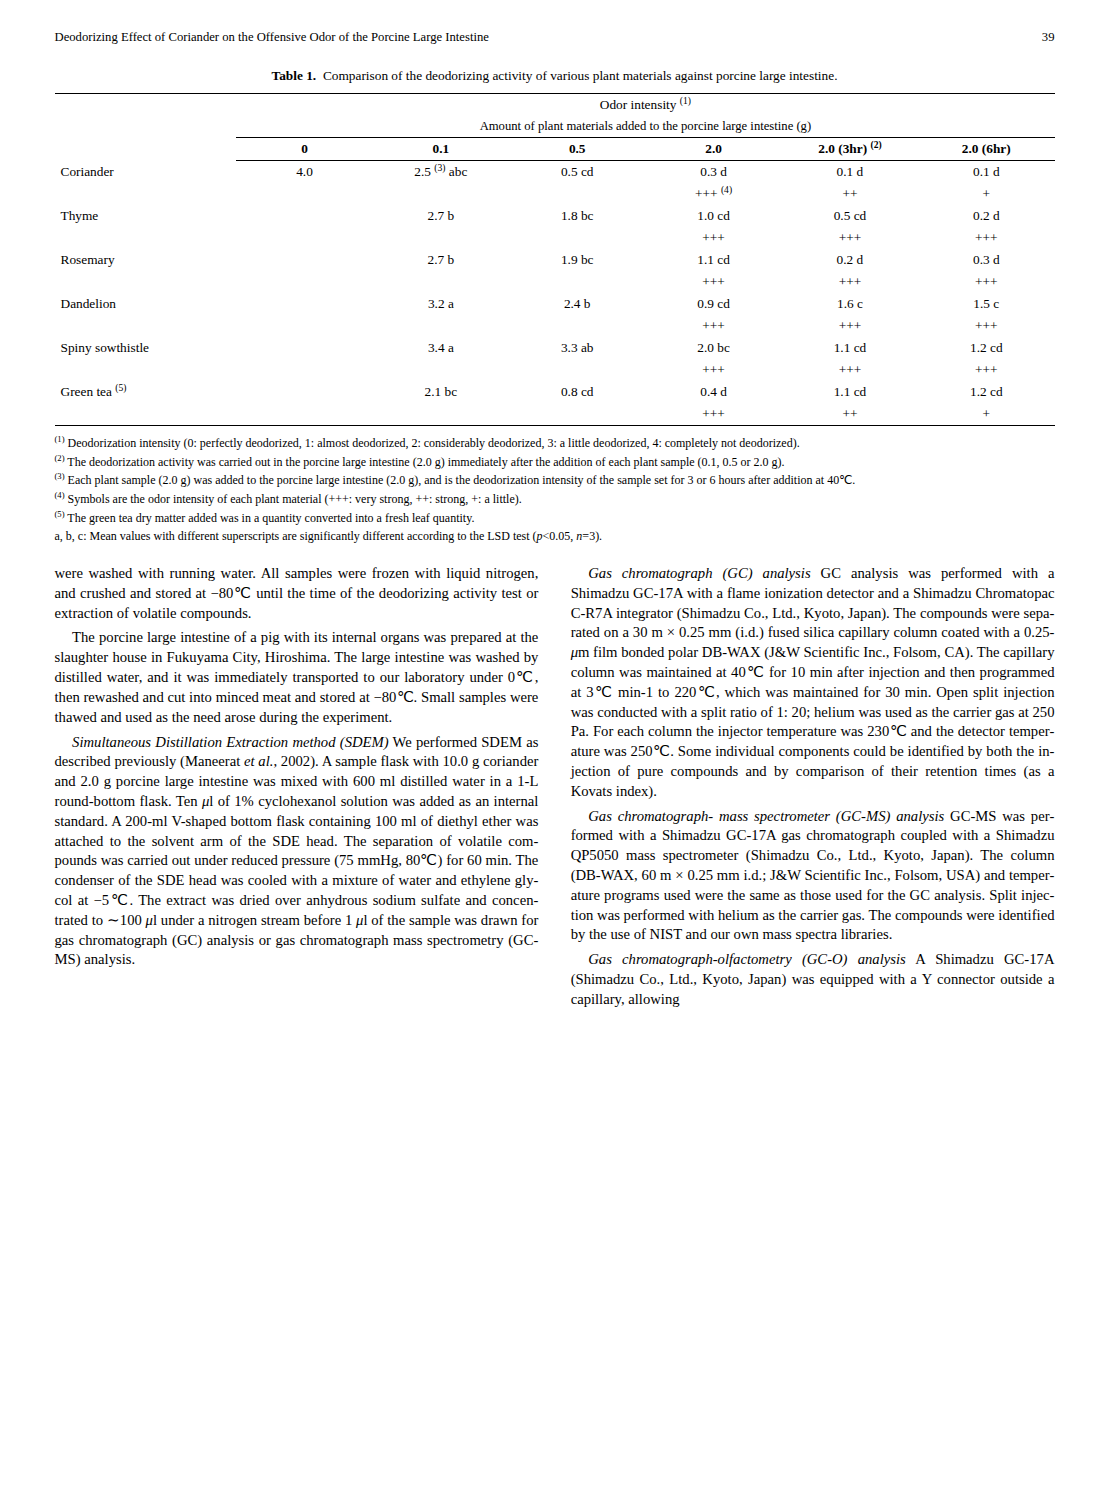Deodorizing Effect of Coriander on the Offensive Odor of the Porcine Large Intestine 39
Table 1. Comparison of the deodorizing activity of various plant materials against porcine large intestine.
| | Odor intensity (1) |
| --- | --- |
| Amount of plant materials added to the porcine large intestine (g) |
| 0 | 0.1 | 0.5 | 2.0 | 2.0 (3hr) (2) | 2.0 (6hr) |
| Coriander | 4.0 | 2.5 (3) abc | 0.5 cd | 0.3 d | 0.1 d | 0.1 d |
| | | | | +++ (4) | ++ | + |
| Thyme | | 2.7 b | 1.8 bc | 1.0 cd | 0.5 cd | 0.2 d |
| | | | | +++ | +++ | +++ |
| Rosemary | | 2.7 b | 1.9 bc | 1.1 cd | 0.2 d | 0.3 d |
| | | | | +++ | +++ | +++ |
| Dandelion | | 3.2 a | 2.4 b | 0.9 cd | 1.6 c | 1.5 c |
| | | | | +++ | +++ | +++ |
| Spiny sowthistle | | 3.4 a | 3.3 ab | 2.0 bc | 1.1 cd | 1.2 cd |
| | | | | +++ | +++ | +++ |
| Green tea (5) | | 2.1 bc | 0.8 cd | 0.4 d | 1.1 cd | 1.2 cd |
| | | | | +++ | ++ | + |
(1) Deodorization intensity (0: perfectly deodorized, 1: almost deodorized, 2: considerably deodorized, 3: a little deodorized, 4: completely not deodorized).
(2) The deodorization activity was carried out in the porcine large intestine (2.0 g) immediately after the addition of each plant sample (0.1, 0.5 or 2.0 g).
(3) Each plant sample (2.0 g) was added to the porcine large intestine (2.0 g), and is the deodorization intensity of the sample set for 3 or 6 hours after addition at 40℃.
(4) Symbols are the odor intensity of each plant material (+++: very strong, ++: strong, +: a little).
(5) The green tea dry matter added was in a quantity converted into a fresh leaf quantity.
a, b, c: Mean values with different superscripts are significantly different according to the LSD test (p<0.05, n=3).
were washed with running water. All samples were frozen with liquid nitrogen, and crushed and stored at −80℃ until the time of the deodorizing activity test or extraction of volatile compounds.
The porcine large intestine of a pig with its internal organs was prepared at the slaughter house in Fukuyama City, Hiroshima. The large intestine was washed by distilled water, and it was immediately transported to our laboratory under 0℃, then rewashed and cut into minced meat and stored at −80℃. Small samples were thawed and used as the need arose during the experiment.
Simultaneous Distillation Extraction method (SDEM) We performed SDEM as described previously (Maneerat et al., 2002). A sample flask with 10.0 g coriander and 2.0 g porcine large intestine was mixed with 600 ml distilled water in a 1-L round-bottom flask. Ten μl of 1% cyclohexanol solution was added as an internal standard. A 200-ml V-shaped bottom flask containing 100 ml of diethyl ether was attached to the solvent arm of the SDE head. The separation of volatile compounds was carried out under reduced pressure (75 mmHg, 80℃) for 60 min. The condenser of the SDE head was cooled with a mixture of water and ethylene glycol at −5℃. The extract was dried over anhydrous sodium sulfate and concentrated to ∼100 μl under a nitrogen stream before 1 μl of the sample was drawn for gas chromatograph (GC) analysis or gas chromatograph mass spectrometry (GC-MS) analysis.
Gas chromatograph (GC) analysis GC analysis was performed with a Shimadzu GC-17A with a flame ionization detector and a Shimadzu Chromatopac C-R7A integrator (Shimadzu Co., Ltd., Kyoto, Japan). The compounds were separated on a 30 m × 0.25 mm (i.d.) fused silica capillary column coated with a 0.25-μm film bonded polar DB-WAX (J&W Scientific Inc., Folsom, CA). The capillary column was maintained at 40℃ for 10 min after injection and then programmed at 3℃ min-1 to 220℃, which was maintained for 30 min. Open split injection was conducted with a split ratio of 1: 20; helium was used as the carrier gas at 250 Pa. For each column the injector temperature was 230℃ and the detector temperature was 250℃. Some individual components could be identified by both the injection of pure compounds and by comparison of their retention times (as a Kovats index).
Gas chromatograph- mass spectrometer (GC-MS) analysis GC-MS was performed with a Shimadzu GC-17A gas chromatograph coupled with a Shimadzu QP5050 mass spectrometer (Shimadzu Co., Ltd., Kyoto, Japan). The column (DB-WAX, 60 m × 0.25 mm i.d.; J&W Scientific Inc., Folsom, USA) and temperature programs used were the same as those used for the GC analysis. Split injection was performed with helium as the carrier gas. The compounds were identified by the use of NIST and our own mass spectra libraries.
Gas chromatograph-olfactometry (GC-O) analysis A Shimadzu GC-17A (Shimadzu Co., Ltd., Kyoto, Japan) was equipped with a Y connector outside a capillary, allowing